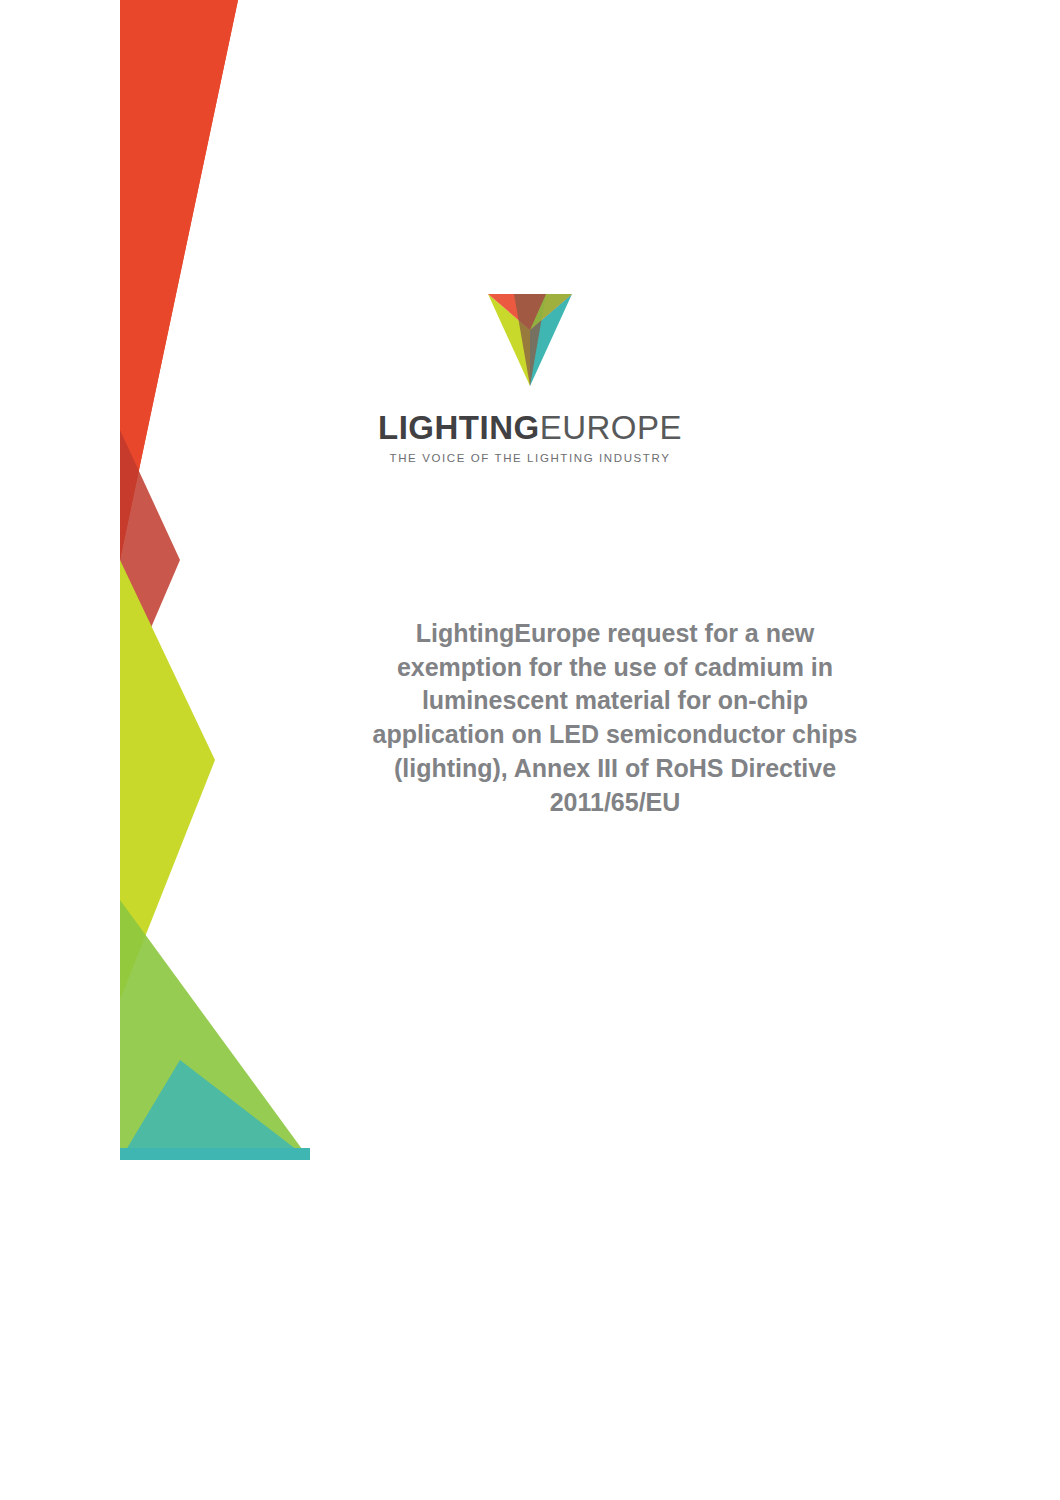LIGHTINGEUROPE
THE VOICE OF THE LIGHTING INDUSTRY
LightingEurope request for a new exemption for the use of cadmium in luminescent material for on-chip application on LED semiconductor chips (lighting), Annex III of RoHS Directive 2011/65/EU